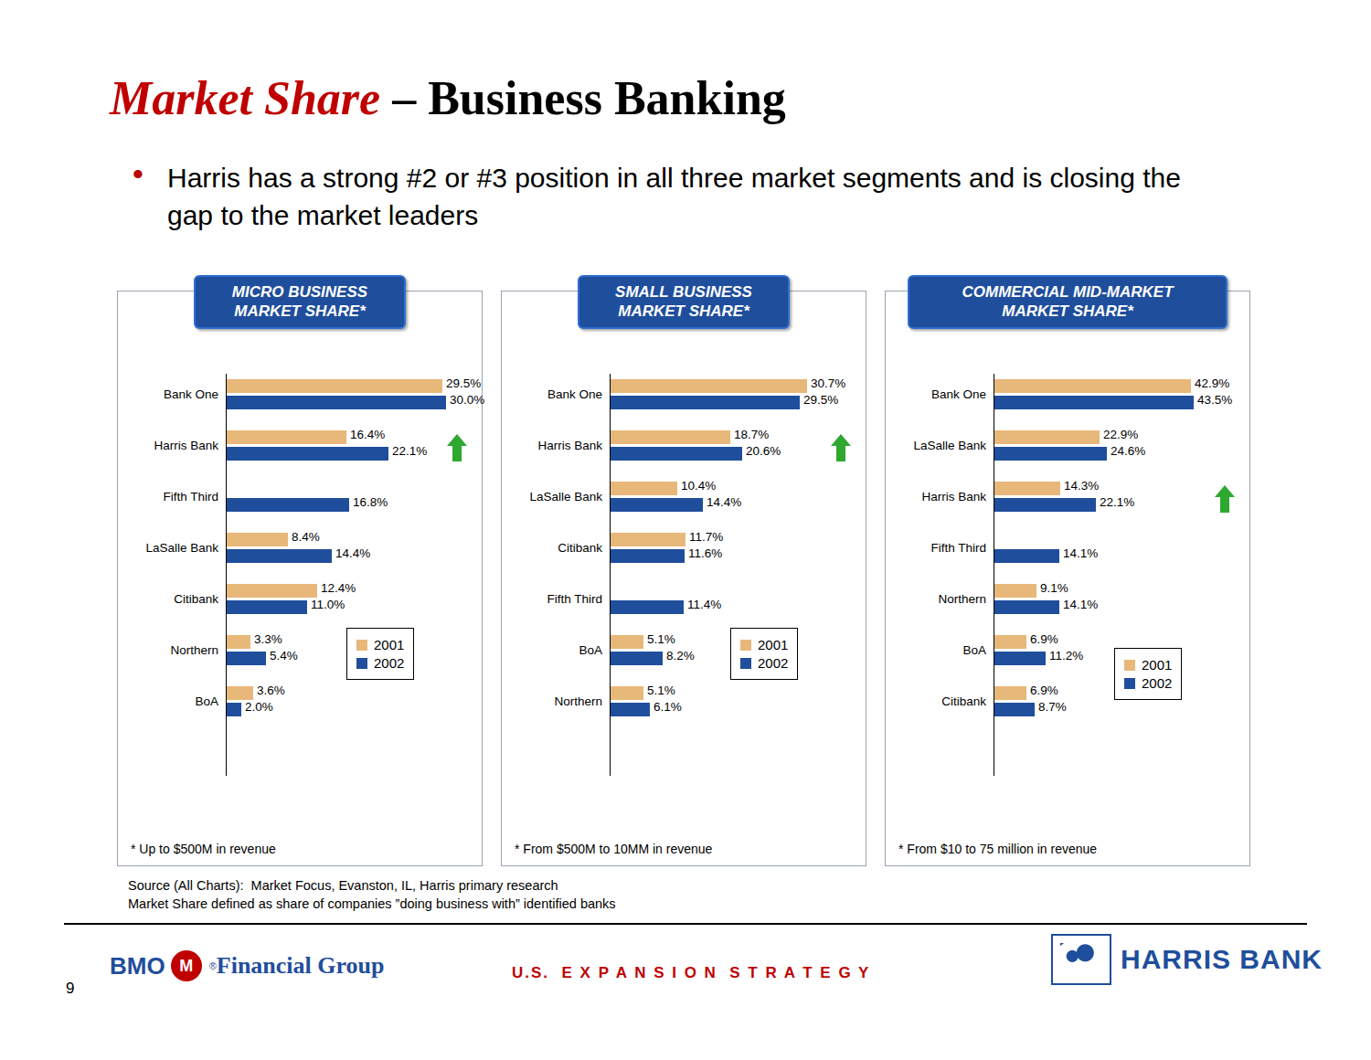Market Share – Business Banking
• Harris has a strong #2 or #3 position in all three market segments and is closing the gap to the market leaders
MICRO BUSINESS
MARKET SHARE*
Bank One
29.5%
30.0%
Harris Bank
16.4%
22.1%
Fifth Third
16.8%
LaSalle Bank
8.4%
14.4%
Citibank
12.4%
11.0%
Northern
3.3%
5.4%
BoA
3.6%
2.0%
2001
2002
* Up to $500M in revenue
SMALL BUSINESS
MARKET SHARE*
Bank One
30.7%
29.5%
Harris Bank
18.7%
20.6%
LaSalle Bank
10.4%
14.4%
Citibank
11.7%
11.6%
Fifth Third
11.4%
BoA
5.1%
8.2%
Northern
5.1%
6.1%
2001
2002
* From $500M to 10MM in revenue
COMMERCIAL MID-MARKET
MARKET SHARE*
Bank One
42.9%
43.5%
LaSalle Bank
22.9%
24.6%
Harris Bank
14.3%
22.1%
Fifth Third
14.1%
Northern
9.1%
14.1%
BoA
6.9%
11.2%
Citibank
6.9%
8.7%
2001
2002
* From $10 to 75 million in revenue
Source (All Charts): Market Focus, Evanston, IL, Harris primary research
Market Share defined as share of companies ”doing business with” identified banks
9
BMO ® Financial Group
U.S. E X P A N S I O N S T R A T E G Y
HARRIS BANK